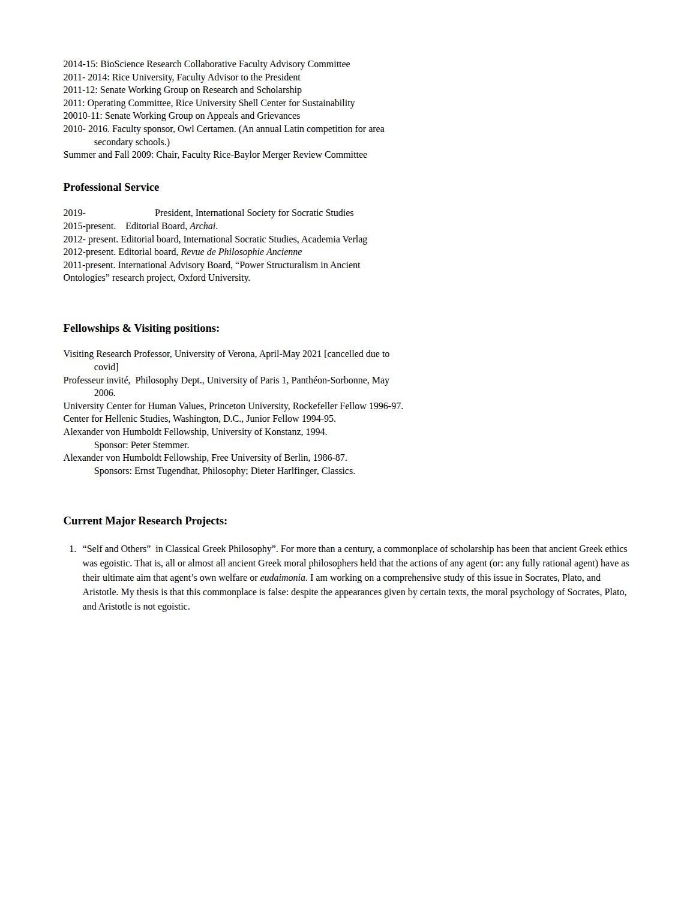2014-15: BioScience Research Collaborative Faculty Advisory Committee
2011- 2014: Rice University, Faculty Advisor to the President
2011-12: Senate Working Group on Research and Scholarship
2011: Operating Committee, Rice University Shell Center for Sustainability
20010-11: Senate Working Group on Appeals and Grievances
2010- 2016. Faculty sponsor, Owl Certamen. (An annual Latin competition for area
secondary schools.)
Summer and Fall 2009: Chair, Faculty Rice-Baylor Merger Review Committee
Professional Service
2019- President, International Society for Socratic Studies
2015-present. Editorial Board, Archai.
2012- present. Editorial board, International Socratic Studies, Academia Verlag
2012-present. Editorial board, Revue de Philosophie Ancienne
2011-present. International Advisory Board, “Power Structuralism in Ancient
Ontologies” research project, Oxford University.
Fellowships & Visiting positions:
Visiting Research Professor, University of Verona, April-May 2021 [cancelled due to
covid]
Professeur invité, Philosophy Dept., University of Paris 1, Panthéon-Sorbonne, May
2006.
University Center for Human Values, Princeton University, Rockefeller Fellow 1996-97.
Center for Hellenic Studies, Washington, D.C., Junior Fellow 1994-95.
Alexander von Humboldt Fellowship, University of Konstanz, 1994.
Sponsor: Peter Stemmer.
Alexander von Humboldt Fellowship, Free University of Berlin, 1986-87.
Sponsors: Ernst Tugendhat, Philosophy; Dieter Harlfinger, Classics.
Current Major Research Projects:
“Self and Others” in Classical Greek Philosophy”. For more than a century, a commonplace of scholarship has been that ancient Greek ethics was egoistic. That is, all or almost all ancient Greek moral philosophers held that the actions of any agent (or: any fully rational agent) have as their ultimate aim that agent’s own welfare or eudaimonia. I am working on a comprehensive study of this issue in Socrates, Plato, and Aristotle. My thesis is that this commonplace is false: despite the appearances given by certain texts, the moral psychology of Socrates, Plato, and Aristotle is not egoistic.